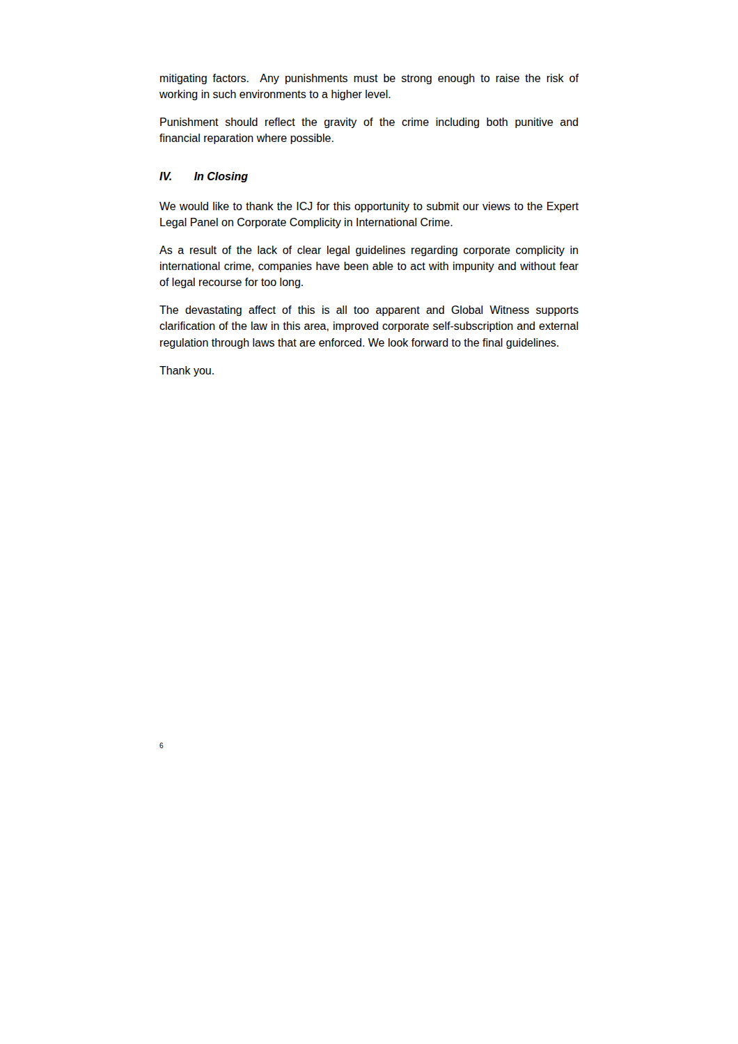mitigating factors. Any punishments must be strong enough to raise the risk of working in such environments to a higher level.
Punishment should reflect the gravity of the crime including both punitive and financial reparation where possible.
IV. In Closing
We would like to thank the ICJ for this opportunity to submit our views to the Expert Legal Panel on Corporate Complicity in International Crime.
As a result of the lack of clear legal guidelines regarding corporate complicity in international crime, companies have been able to act with impunity and without fear of legal recourse for too long.
The devastating affect of this is all too apparent and Global Witness supports clarification of the law in this area, improved corporate self-subscription and external regulation through laws that are enforced. We look forward to the final guidelines.
Thank you.
6